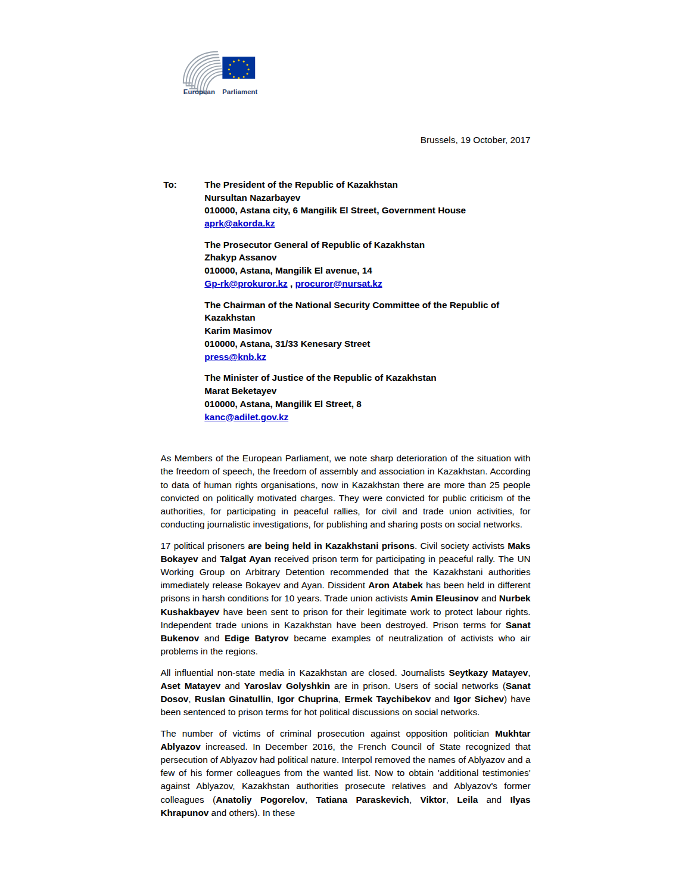European Parliament European Parliament
Brussels, 19 October, 2017
| To: | The President of the Republic of Kazakhstan Nursultan Nazarbayev 010000, Astana city, 6 Mangilik El Street, Government House aprk@akorda.kz The Prosecutor General of Republic of Kazakhstan Zhakyp Assanov 010000, Astana, Mangilik El avenue, 14 Gp-rk@prokuror.kz , procuror@nursat.kz The Chairman of the National Security Committee of the Republic of Kazakhstan Karim Masimov 010000, Astana, 31/33 Kenesary Street press@knb.kz The Minister of Justice of the Republic of Kazakhstan Marat Beketayev 010000, Astana, Mangilik El Street, 8 kanc@adilet.gov.kz |
As Members of the European Parliament, we note sharp deterioration of the situation with the freedom of speech, the freedom of assembly and association in Kazakhstan. According to data of human rights organisations, now in Kazakhstan there are more than 25 people convicted on politically motivated charges. They were convicted for public criticism of the authorities, for participating in peaceful rallies, for civil and trade union activities, for conducting journalistic investigations, for publishing and sharing posts on social networks.
17 political prisoners are being held in Kazakhstani prisons. Civil society activists Maks Bokayev and Talgat Ayan received prison term for participating in peaceful rally. The UN Working Group on Arbitrary Detention recommended that the Kazakhstani authorities immediately release Bokayev and Ayan. Dissident Aron Atabek has been held in different prisons in harsh conditions for 10 years. Trade union activists Amin Eleusinov and Nurbek Kushakbayev have been sent to prison for their legitimate work to protect labour rights. Independent trade unions in Kazakhstan have been destroyed. Prison terms for Sanat Bukenov and Edige Batyrov became examples of neutralization of activists who air problems in the regions.
All influential non-state media in Kazakhstan are closed. Journalists Seytkazy Matayev, Aset Matayev and Yaroslav Golyshkin are in prison. Users of social networks (Sanat Dosov, Ruslan Ginatullin, Igor Chuprina, Ermek Taychibekov and Igor Sichev) have been sentenced to prison terms for hot political discussions on social networks.
The number of victims of criminal prosecution against opposition politician Mukhtar Ablyazov increased. In December 2016, the French Council of State recognized that persecution of Ablyazov had political nature. Interpol removed the names of Ablyazov and a few of his former colleagues from the wanted list. Now to obtain 'additional testimonies' against Ablyazov, Kazakhstan authorities prosecute relatives and Ablyazov's former colleagues (Anatoliy Pogorelov, Tatiana Paraskevich, Viktor, Leila and Ilyas Khrapunov and others). In these